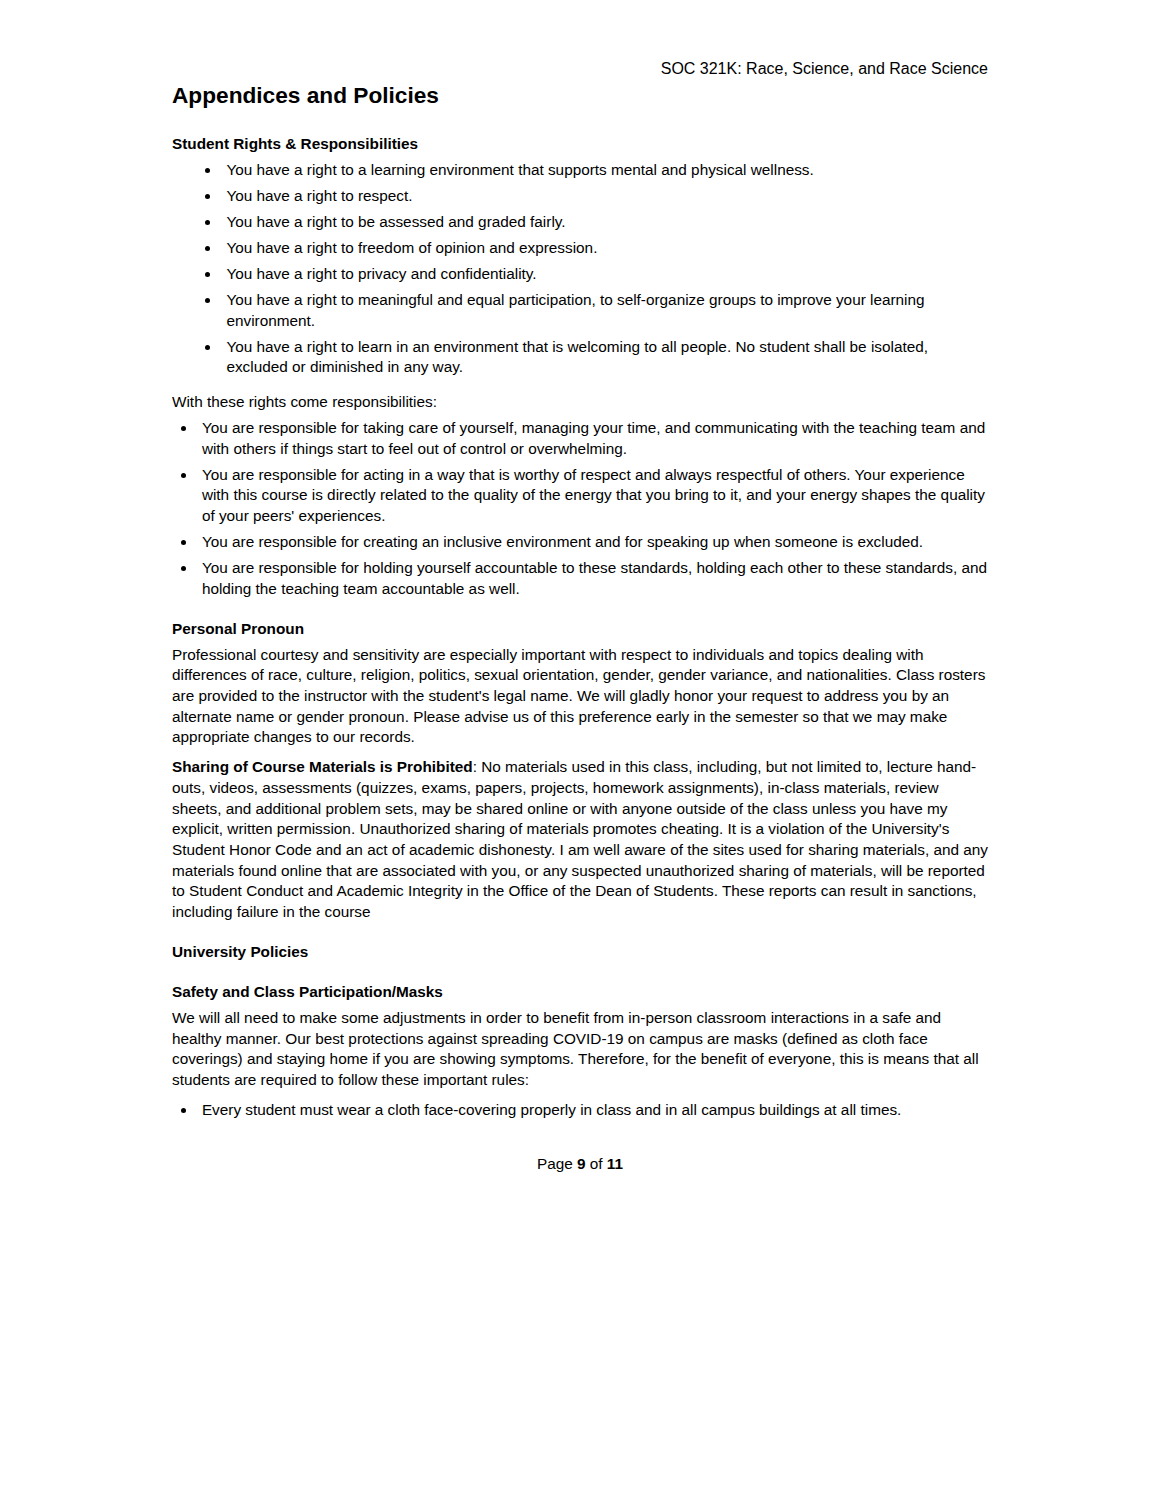SOC 321K: Race, Science, and Race Science
Appendices and Policies
Student Rights & Responsibilities
You have a right to a learning environment that supports mental and physical wellness.
You have a right to respect.
You have a right to be assessed and graded fairly.
You have a right to freedom of opinion and expression.
You have a right to privacy and confidentiality.
You have a right to meaningful and equal participation, to self-organize groups to improve your learning environment.
You have a right to learn in an environment that is welcoming to all people. No student shall be isolated, excluded or diminished in any way.
With these rights come responsibilities:
You are responsible for taking care of yourself, managing your time, and communicating with the teaching team and with others if things start to feel out of control or overwhelming.
You are responsible for acting in a way that is worthy of respect and always respectful of others. Your experience with this course is directly related to the quality of the energy that you bring to it, and your energy shapes the quality of your peers' experiences.
You are responsible for creating an inclusive environment and for speaking up when someone is excluded.
You are responsible for holding yourself accountable to these standards, holding each other to these standards, and holding the teaching team accountable as well.
Personal Pronoun
Professional courtesy and sensitivity are especially important with respect to individuals and topics dealing with differences of race, culture, religion, politics, sexual orientation, gender, gender variance, and nationalities. Class rosters are provided to the instructor with the student's legal name. We will gladly honor your request to address you by an alternate name or gender pronoun. Please advise us of this preference early in the semester so that we may make appropriate changes to our records.
Sharing of Course Materials is Prohibited: No materials used in this class, including, but not limited to, lecture hand-outs, videos, assessments (quizzes, exams, papers, projects, homework assignments), in-class materials, review sheets, and additional problem sets, may be shared online or with anyone outside of the class unless you have my explicit, written permission. Unauthorized sharing of materials promotes cheating. It is a violation of the University's Student Honor Code and an act of academic dishonesty. I am well aware of the sites used for sharing materials, and any materials found online that are associated with you, or any suspected unauthorized sharing of materials, will be reported to Student Conduct and Academic Integrity in the Office of the Dean of Students. These reports can result in sanctions, including failure in the course
University Policies
Safety and Class Participation/Masks
We will all need to make some adjustments in order to benefit from in-person classroom interactions in a safe and healthy manner. Our best protections against spreading COVID-19 on campus are masks (defined as cloth face coverings) and staying home if you are showing symptoms. Therefore, for the benefit of everyone, this is means that all students are required to follow these important rules:
Every student must wear a cloth face-covering properly in class and in all campus buildings at all times.
Page 9 of 11